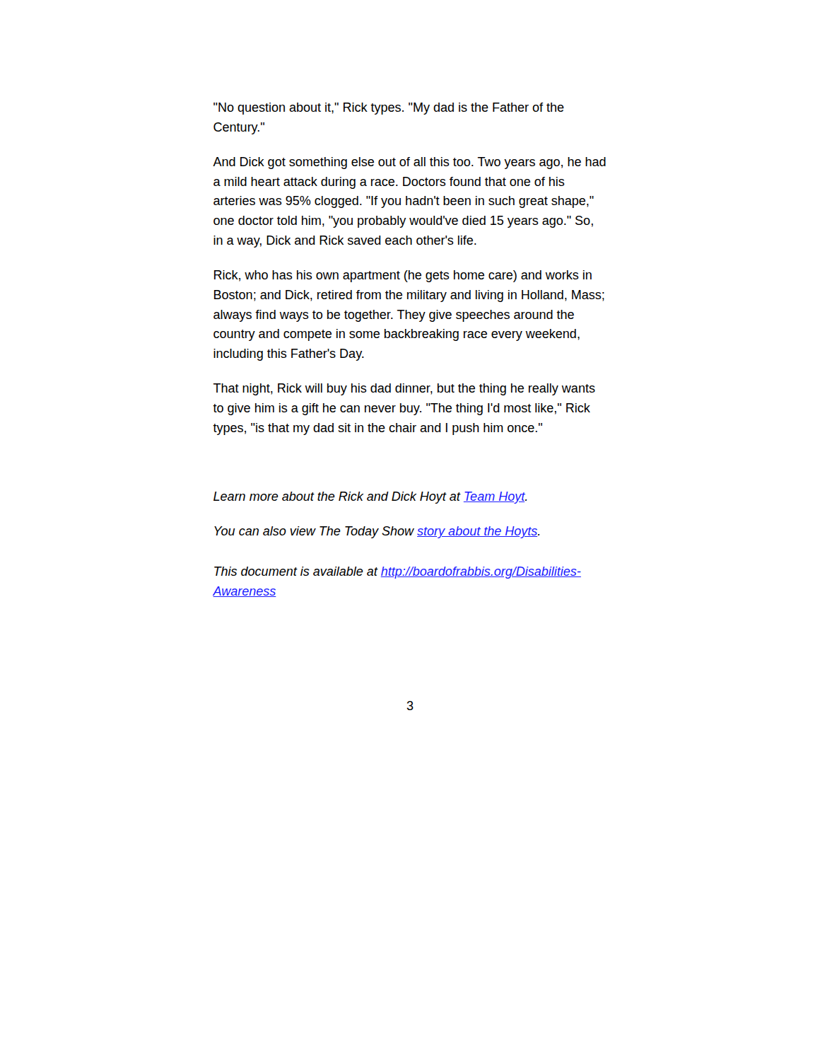"No question about it," Rick types. "My dad is the Father of the Century."
And Dick got something else out of all this too. Two years ago, he had a mild heart attack during a race. Doctors found that one of his arteries was 95% clogged. "If you hadn't been in such great shape," one doctor told him, "you probably would've died 15 years ago." So, in a way, Dick and Rick saved each other's life.
Rick, who has his own apartment (he gets home care) and works in Boston; and Dick, retired from the military and living in Holland, Mass; always find ways to be together. They give speeches around the country and compete in some backbreaking race every weekend, including this Father's Day.
That night, Rick will buy his dad dinner, but the thing he really wants to give him is a gift he can never buy. "The thing I'd most like," Rick types, "is that my dad sit in the chair and I push him once."
Learn more about the Rick and Dick Hoyt at Team Hoyt.
You can also view The Today Show story about the Hoyts.
This document is available at http://boardofrabbis.org/Disabilities-Awareness
3